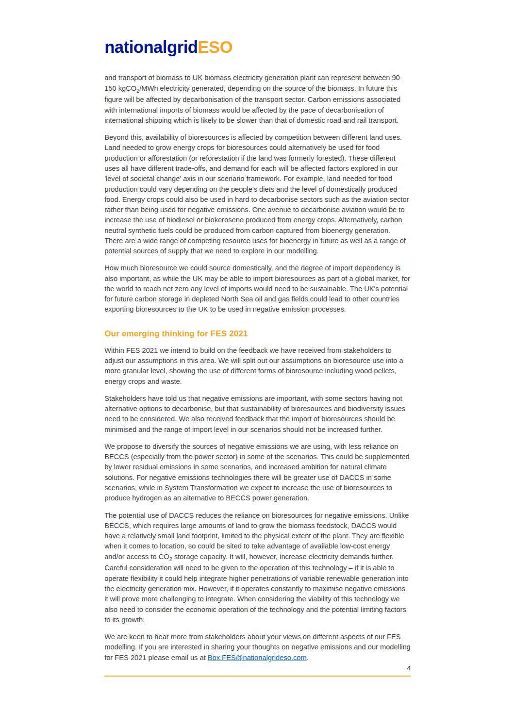national grid ESO
and transport of biomass to UK biomass electricity generation plant can represent between 90-150 kgCO2/MWh electricity generated, depending on the source of the biomass. In future this figure will be affected by decarbonisation of the transport sector. Carbon emissions associated with international imports of biomass would be affected by the pace of decarbonisation of international shipping which is likely to be slower than that of domestic road and rail transport.
Beyond this, availability of bioresources is affected by competition between different land uses. Land needed to grow energy crops for bioresources could alternatively be used for food production or afforestation (or reforestation if the land was formerly forested). These different uses all have different trade-offs, and demand for each will be affected factors explored in our 'level of societal change' axis in our scenario framework. For example, land needed for food production could vary depending on the people's diets and the level of domestically produced food. Energy crops could also be used in hard to decarbonise sectors such as the aviation sector rather than being used for negative emissions. One avenue to decarbonise aviation would be to increase the use of biodiesel or biokerosene produced from energy crops. Alternatively, carbon neutral synthetic fuels could be produced from carbon captured from bioenergy generation. There are a wide range of competing resource uses for bioenergy in future as well as a range of potential sources of supply that we need to explore in our modelling.
How much bioresource we could source domestically, and the degree of import dependency is also important, as while the UK may be able to import bioresources as part of a global market, for the world to reach net zero any level of imports would need to be sustainable. The UK's potential for future carbon storage in depleted North Sea oil and gas fields could lead to other countries exporting bioresources to the UK to be used in negative emission processes.
Our emerging thinking for FES 2021
Within FES 2021 we intend to build on the feedback we have received from stakeholders to adjust our assumptions in this area. We will split out our assumptions on bioresource use into a more granular level, showing the use of different forms of bioresource including wood pellets, energy crops and waste.
Stakeholders have told us that negative emissions are important, with some sectors having not alternative options to decarbonise, but that sustainability of bioresources and biodiversity issues need to be considered. We also received feedback that the import of bioresources should be minimised and the range of import level in our scenarios should not be increased further.
We propose to diversify the sources of negative emissions we are using, with less reliance on BECCS (especially from the power sector) in some of the scenarios. This could be supplemented by lower residual emissions in some scenarios, and increased ambition for natural climate solutions. For negative emissions technologies there will be greater use of DACCS in some scenarios, while in System Transformation we expect to increase the use of bioresources to produce hydrogen as an alternative to BECCS power generation.
The potential use of DACCS reduces the reliance on bioresources for negative emissions. Unlike BECCS, which requires large amounts of land to grow the biomass feedstock, DACCS would have a relatively small land footprint, limited to the physical extent of the plant. They are flexible when it comes to location, so could be sited to take advantage of available low-cost energy and/or access to CO2 storage capacity. It will, however, increase electricity demands further. Careful consideration will need to be given to the operation of this technology – if it is able to operate flexibility it could help integrate higher penetrations of variable renewable generation into the electricity generation mix. However, if it operates constantly to maximise negative emissions it will prove more challenging to integrate. When considering the viability of this technology we also need to consider the economic operation of the technology and the potential limiting factors to its growth.
We are keen to hear more from stakeholders about your views on different aspects of our FES modelling. If you are interested in sharing your thoughts on negative emissions and our modelling for FES 2021 please email us at Box.FES@nationalgrideso.com.
4